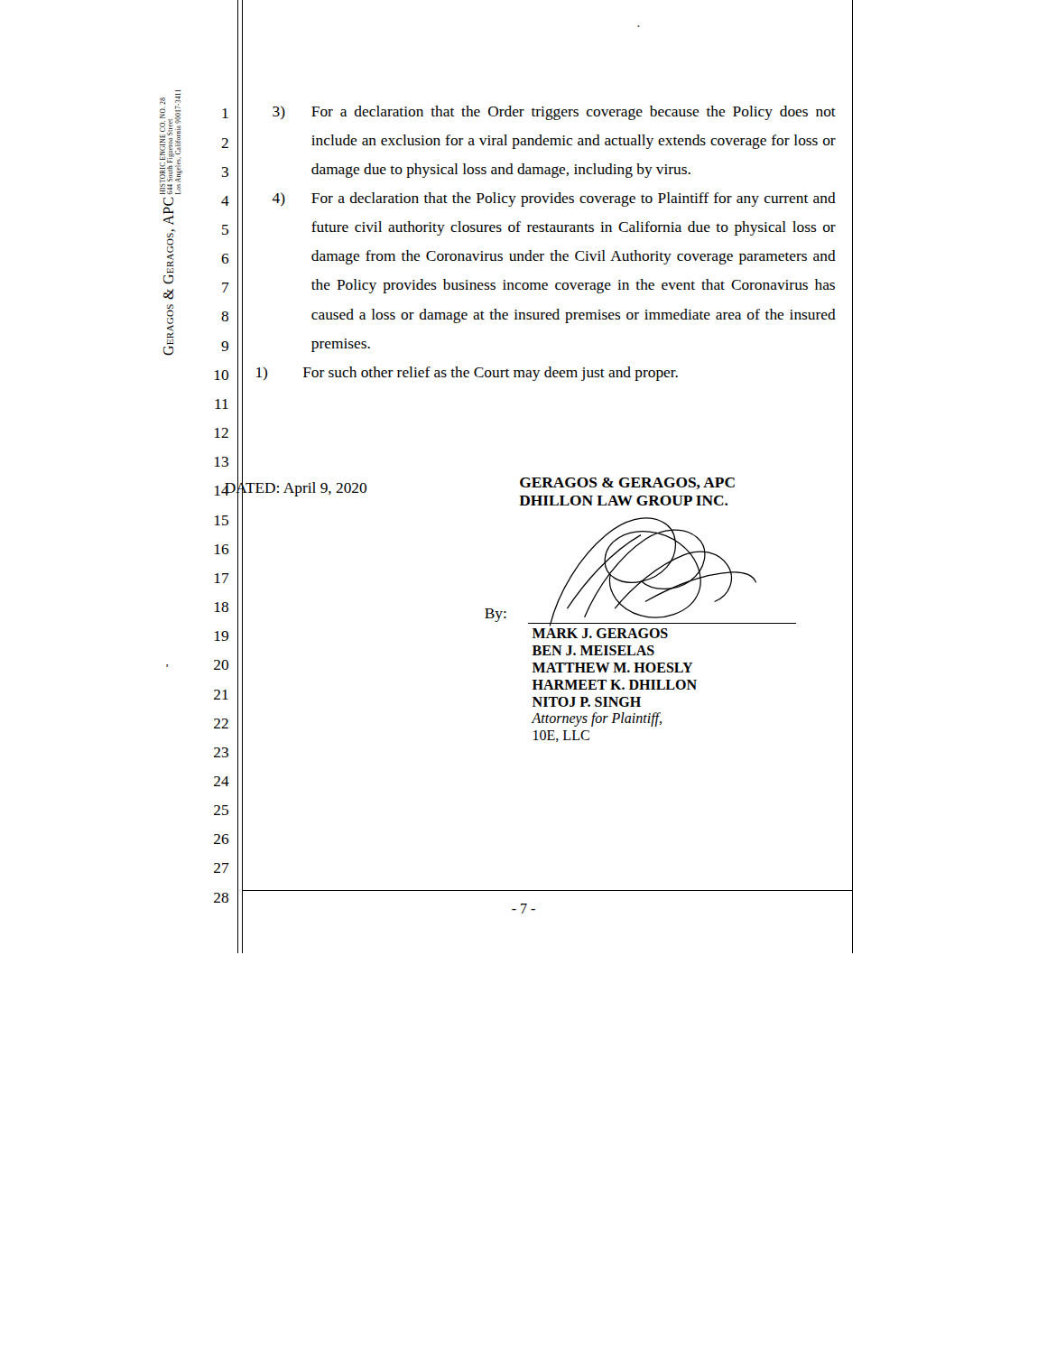·
1
2
3
4
5
6
7
8
9
10
11
12
13
14
15
16
17
18
19
20
21
22
23
24
25
26
27
28
Geragos & Geragos, APC HISTORIC ENGINE CO. NO. 28
644 South Figueroa Street
Los Angeles, California 90017-3411
,
3) For a declaration that the Order triggers coverage because the Policy does not include an exclusion for a viral pandemic and actually extends coverage for loss or damage due to physical loss and damage, including by virus.
4) For a declaration that the Policy provides coverage to Plaintiff for any current and future civil authority closures of restaurants in California due to physical loss or damage from the Coronavirus under the Civil Authority coverage parameters and the Policy provides business income coverage in the event that Coronavirus has caused a loss or damage at the insured premises or immediate area of the insured premises.
1) For such other relief as the Court may deem just and proper.
DATED: April 9, 2020
GERAGOS & GERAGOS, APC
DHILLON LAW GROUP INC.
By:
MARK J. GERAGOS
BEN J. MEISELAS
MATTHEW M. HOESLY
HARMEET K. DHILLON
NITOJ P. SINGH
Attorneys for Plaintiff,
10E, LLC
- 7 -